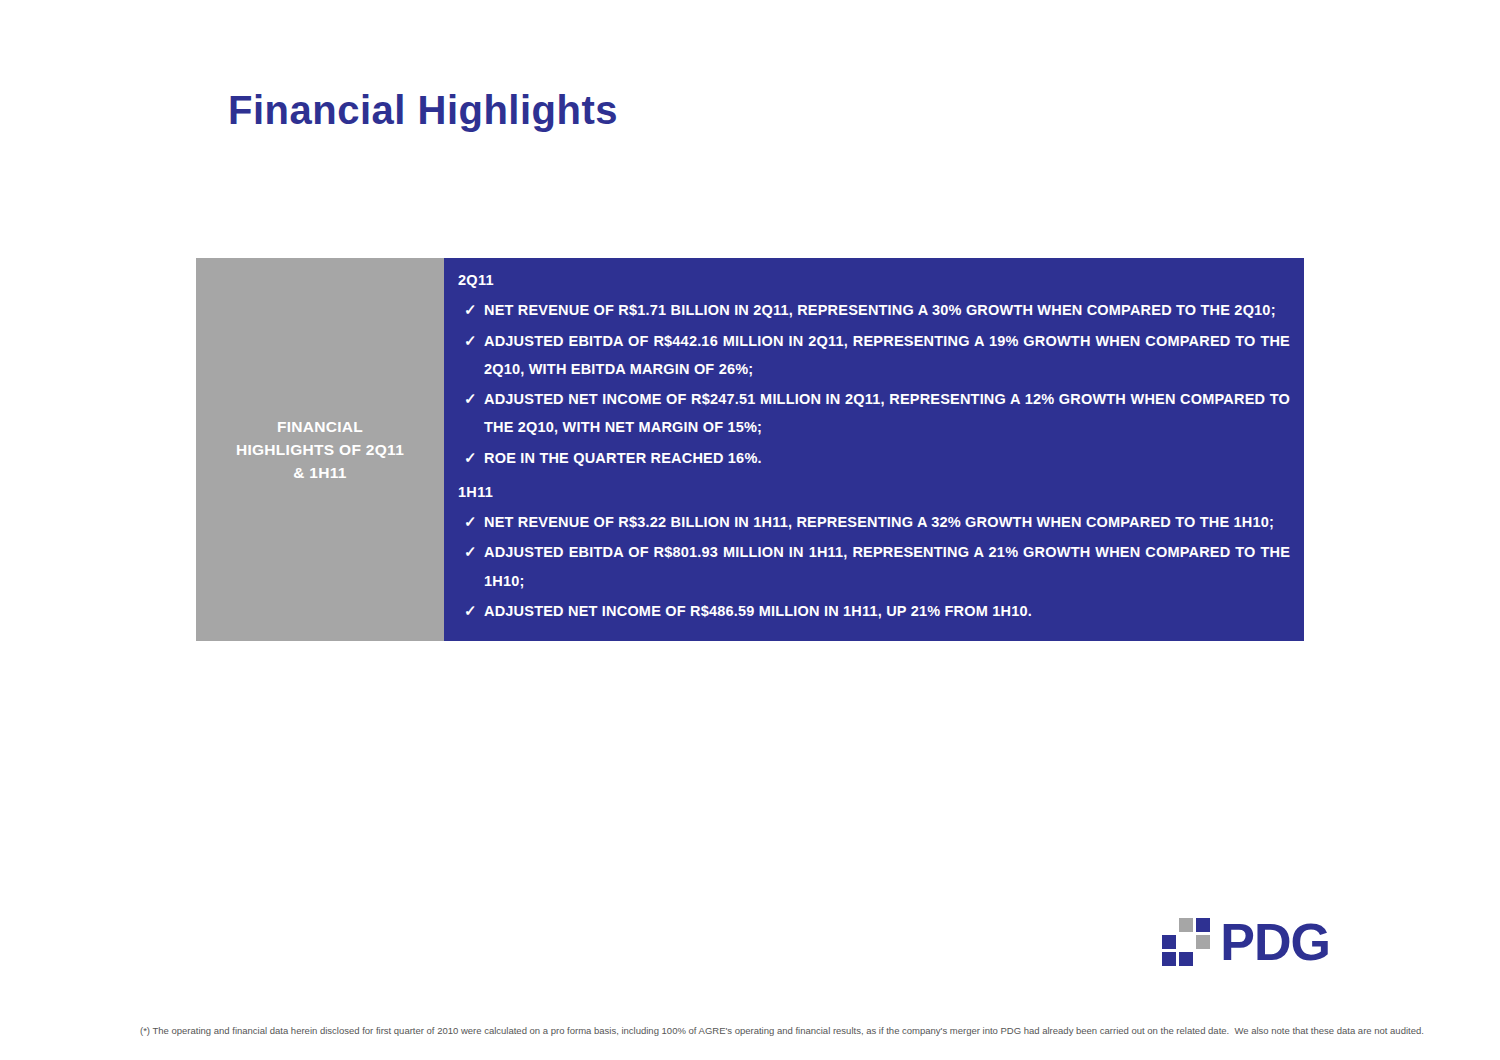Financial Highlights
FINANCIAL
HIGHLIGHTS OF 2Q11
& 1H11
2Q11
NET REVENUE OF R$1.71 BILLION IN 2Q11, REPRESENTING A 30% GROWTH WHEN COMPARED TO THE 2Q10;
ADJUSTED EBITDA OF R$442.16 MILLION IN 2Q11, REPRESENTING A 19% GROWTH WHEN COMPARED TO THE 2Q10, WITH EBITDA MARGIN OF 26%;
ADJUSTED NET INCOME OF R$247.51 MILLION IN 2Q11, REPRESENTING A 12% GROWTH WHEN COMPARED TO THE 2Q10, WITH NET MARGIN OF 15%;
ROE IN THE QUARTER REACHED 16%.
1H11
NET REVENUE OF R$3.22 BILLION IN 1H11, REPRESENTING A 32% GROWTH WHEN COMPARED TO THE 1H10;
ADJUSTED EBITDA OF R$801.93 MILLION IN 1H11, REPRESENTING A 21% GROWTH WHEN COMPARED TO THE 1H10;
ADJUSTED NET INCOME OF R$486.59 MILLION IN 1H11, UP 21% FROM 1H10.
PDG
(*) The operating and financial data herein disclosed for first quarter of 2010 were calculated on a pro forma basis, including 100% of AGRE's operating and financial results, as if the company's merger into PDG had already been carried out on the related date. We also note that these data are not audited.